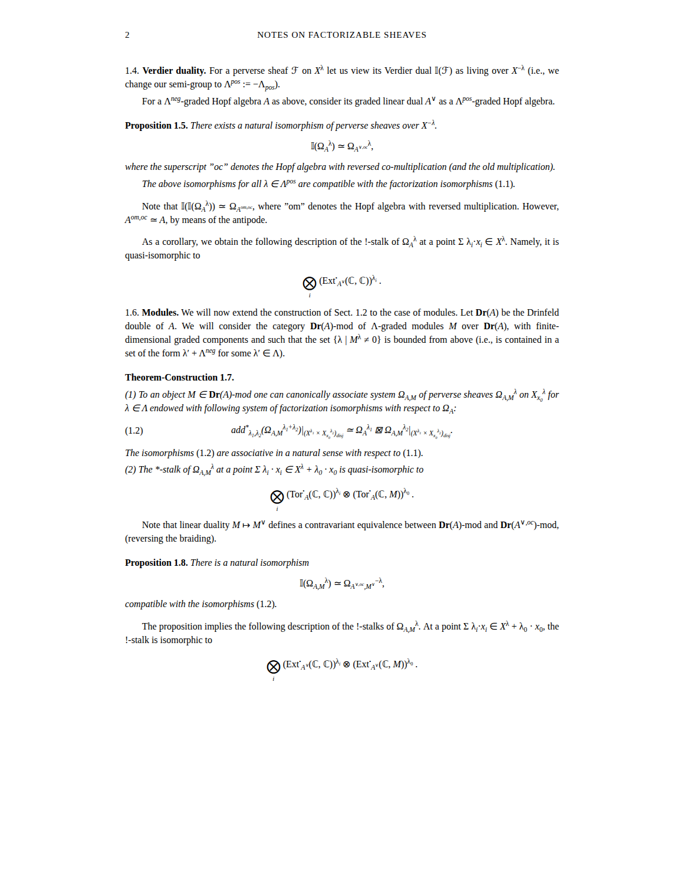2
NOTES ON FACTORIZABLE SHEAVES
1.4. Verdier duality. For a perverse sheaf ℱ on Xλ let us view its Verdier dual 𝕀(ℱ) as living over X−λ (i.e., we change our semi-group to Λpos := −Λpos).
For a Λneg-graded Hopf algebra A as above, consider its graded linear dual A∨ as a Λpos-graded Hopf algebra.
Proposition 1.5. There exists a natural isomorphism of perverse sheaves over X−λ.
𝕀(ΩAλ) ≃ ΩA∨,ocλ,
where the superscript ”oc” denotes the Hopf algebra with reversed co-multiplication (and the old multiplication).
The above isomorphisms for all λ ∈ Λpos are compatible with the factorization isomorphisms (1.1).
Note that 𝕀(𝕀(ΩAλ)) ≃ ΩAom,oc, where ”om” denotes the Hopf algebra with reversed multiplication. However, Aom,oc ≃ A, by means of the antipode.
As a corollary, we obtain the following description of the !-stalk of ΩAλ at a point Σ λi·xi ∈ Xλ. Namely, it is quasi-isomorphic to
⨂i (Ext•A∨(ℂ, ℂ))λi .
1.6. Modules. We will now extend the construction of Sect. 1.2 to the case of modules. Let Dr(A) be the Drinfeld double of A. We will consider the category Dr(A)-mod of Λ-graded modules M over Dr(A), with finite-dimensional graded components and such that the set {λ | Mλ ≠ 0} is bounded from above (i.e., is contained in a set of the form λ′ + Λneg for some λ′ ∈ Λ).
Theorem-Construction 1.7.
(1) To an object M ∈ Dr(A)-mod one can canonically associate system ΩA,M of perverse sheaves ΩA,Mλ on Xx0λ for λ ∈ Λ endowed with following system of factorization isomorphisms with respect to ΩA:
(1.2) add*λ1,λ2(ΩA,Mλ1+λ2)|(Xλ1 × Xx0λ2)disj ≃ ΩAλ1 ⊠ ΩA,Mλ2|(Xλ1 × Xx0λ2)disj.
The isomorphisms (1.2) are associative in a natural sense with respect to (1.1).
(2) The *-stalk of ΩA,Mλ at a point Σ λi · xi ∈ Xλ + λ0 · x0 is quasi-isomorphic to
⨂i (Tor•A(ℂ, ℂ))λi ⊗ (Tor•A(ℂ, M))λ0 .
Note that linear duality M ↦ M∨ defines a contravariant equivalence between Dr(A)-mod and Dr(A∨,oc)-mod, (reversing the braiding).
Proposition 1.8. There is a natural isomorphism
𝕀(ΩA,Mλ) ≃ ΩA∨,oc,M∨−λ,
compatible with the isomorphisms (1.2).
The proposition implies the following description of the !-stalks of ΩA,Mλ. At a point Σ λi·xi ∈ Xλ + λ0 · x0, the !-stalk is isomorphic to
⨂i (Ext•A∨(ℂ, ℂ))λi ⊗ (Ext•A∨(ℂ, M))λ0 .